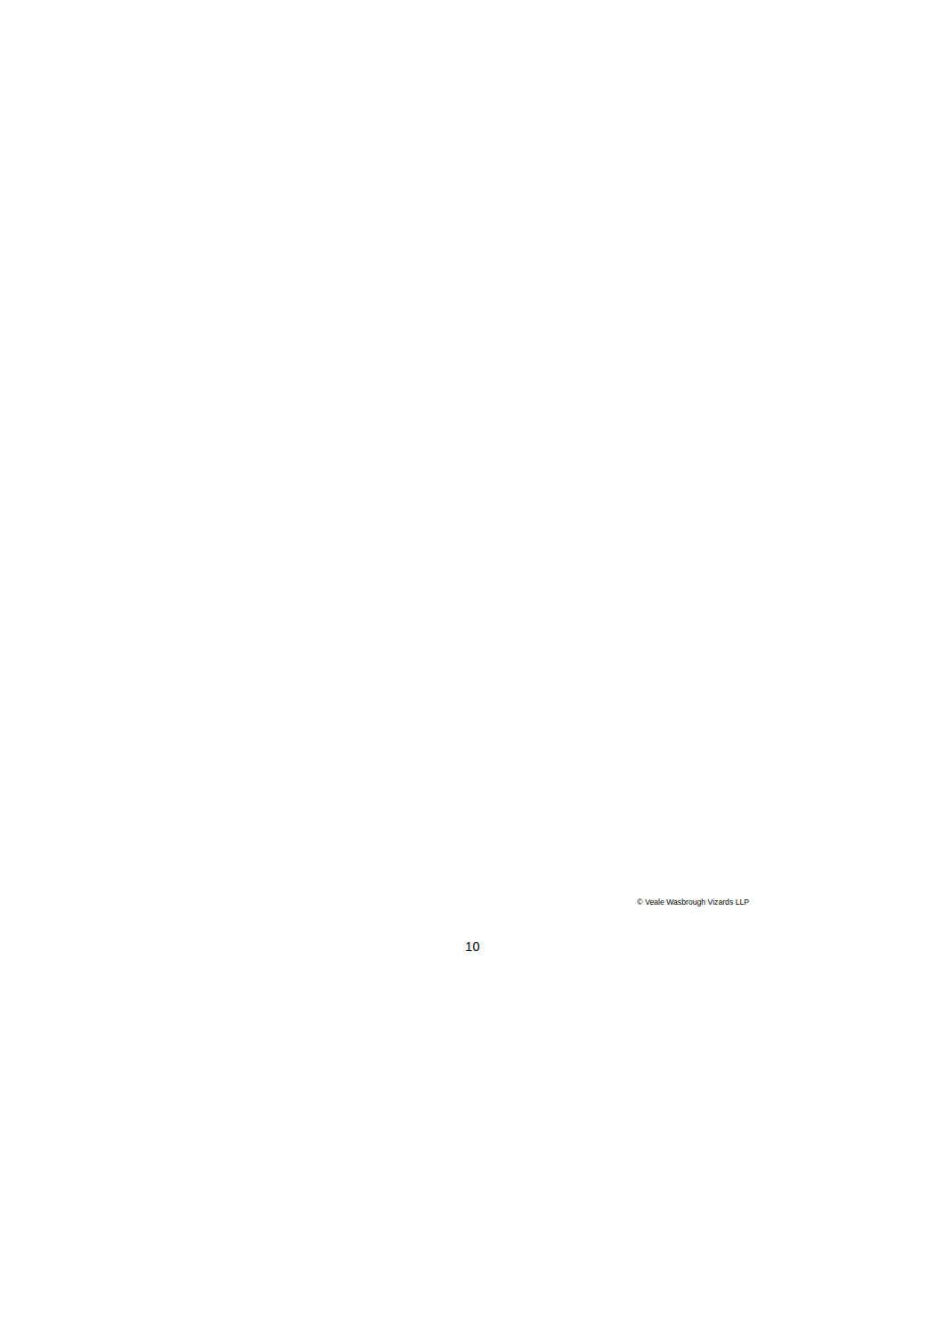10 © Veale Wasbrough Vizards LLP